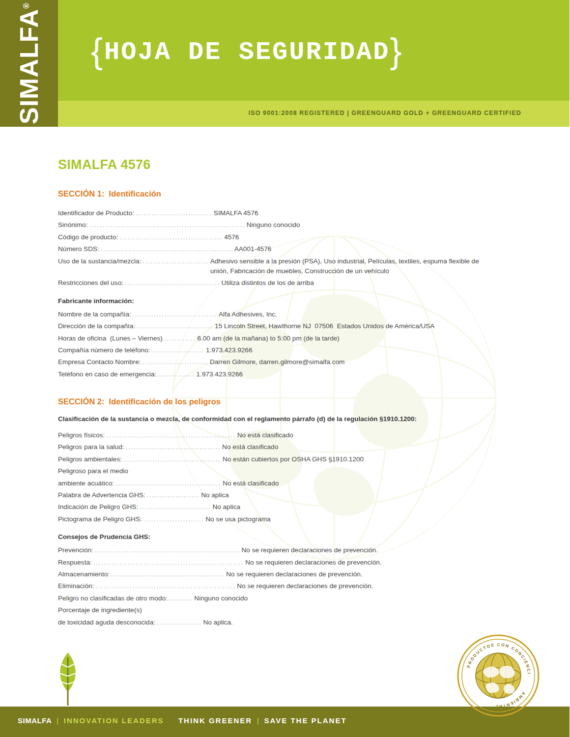SIMALFA®
{HOJA DE SEGURIDAD}
ISO 9001:2008 REGISTERED | GREENGUARD GOLD + GREENGUARD CERTIFIED
SIMALFA 4576
SECCIÓN 1: Identificación
Identificador de Producto: ............................. SIMALFA 4576
Sinónimo: ........................................................... Ninguno conocido
Código de producto: ....................................... 4576
Número SDS: .................................................. AA001-4576
Uso de la sustancia/mezcla: ......................... Adhesivo sensible a la presión (PSA), Uso industrial, Películas, textiles, espuma flexible de
unión, Fabricación de muebles, Construcción de un vehículo
Restricciones del uso: .................................... Utiliza distintos de los de arriba
Fabricante información:
Nombre de la compañía: ................................ Alfa Adhesives, Inc.
Dirección de la compañía: ............................. 15 Lincoln Street, Hawthorne NJ 07506 Estados Unidos de América/USA
Horas de oficina (Lunes – Viernes) ............ 6.00 am (de la mañana) to 5:00 pm (de la tarde)
Compañía número de teléfono: .................... 1.973.423.9266
Empresa Contacto Nombre: ......................... Darren Gilmore, darren.gilmore@simalfa.com
Teléfono en caso de emergencia: .............. 1.973.423.9266
SECCIÓN 2: Identificación de los peligros
Clasificación de la sustancia o mezcla, de conformidad con el reglamento párrafo (d) de la regulación §1910.1200:
Peligros físicos: ................................................. No está clasificado
Peligros para la salud: .................................... No está clasificado
Peligros ambientales: ..................................... No están cubiertos por OSHA GHS §1910.1200
Peligroso para el medio
ambiente acuático: ........................................ No está clasificado
Palabra de Advertencia GHS: .................... No aplica
Indicación de Peligro GHS: ........................... No aplica
Pictograma de Peligro GHS: ....................... No se usa pictograma
Consejos de Prudencia GHS:
Prevención: ....................................................... No se requieren declaraciones de prevención.
Respuesta: ......................................................... No se requieren declaraciones de prevención.
Almacenamiento: ........................................... No se requieren declaraciones de prevención.
Eliminación: ..................................................... No se requieren declaraciones de prevención.
Peligro no clasificadas de otro modo: ......... Ninguno conocido
Porcentaje de ingrediente(s)
de toxicidad aguda desconocida: ................. No aplica.
PRODUCTOS CON CONCIENCIA AMBIENTAL
SIMALFA|INNOVATION LEADERS THINK GREENER|SAVE THE PLANET